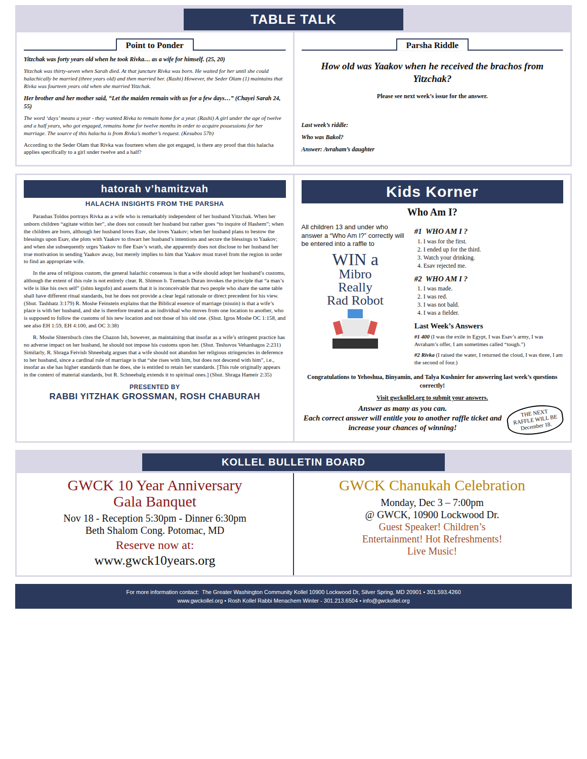TABLE TALK
Point to Ponder
Yitzchak was forty years old when he took Rivka… as a wife for himself. (25, 20)
Yitzchak was thirty-seven when Sarah died. At that juncture Rivka was born. He waited for her until she could halachically be married (three years old) and then married her. (Rashi) However, the Seder Olam (1) maintains that Rivka was fourteen years old when she married Yitzchak.
Her brother and her mother said, “Let the maiden remain with us for a few days…” (Chayei Sarah 24, 55)
The word ‘days’ means a year - they wanted Rivka to remain home for a year. (Rashi) A girl under the age of twelve and a half years, who got engaged, remains home for twelve months in order to acquire possessions for her marriage. The source of this halacha is from Rivka’s mother’s request. (Kesubos 57b)
According to the Seder Olam that Rivka was fourteen when she got engaged, is there any proof that this halacha applies specifically to a girl under twelve and a half?
Parsha Riddle
How old was Yaakov when he received the brachos from Yitzchak?
Please see next week’s issue for the answer.
Last week’s riddle:
Who was Bakol?
Answer: Avraham’s daughter
hatorah v’hamitzvah
HALACHA INSIGHTS FROM THE PARSHA
Parashas Toldos portrays Rivka as a wife who is remarkably independent of her husband Yitzchak. When her unborn children “agitate within her”, she does not consult her husband but rather goes “to inquire of Hashem”; when the children are born, although her husband loves Esav, she loves Yaakov; when her husband plans to bestow the blessings upon Esav, she plots with Yaakov to thwart her husband’s intentions and secure the blessings to Yaakov; and when she subsequently urges Yaakov to flee Esav’s wrath, she apparently does not disclose to her husband her true motivation in sending Yaakov away, but merely implies to him that Yaakov must travel from the region in order to find an appropriate wife.
In the area of religious custom, the general halachic consensus is that a wife should adopt her husband’s customs, although the extent of this rule is not entirely clear. R. Shimon b. Tzemach Duran invokes the principle that “a man’s wife is like his own self” (ishto kegufo) and asserts that it is inconceivable that two people who share the same table shall have different ritual standards, but he does not provide a clear legal rationale or direct precedent for his view. (Shut. Tashbatz 3:179) R. Moshe Feinstein explains that the Biblical essence of marriage (nisuin) is that a wife’s place is with her husband, and she is therefore treated as an individual who moves from one location to another, who is supposed to follow the customs of his new location and not those of his old one. (Shut. Igros Moshe OC 1:158, and see also EH 1:59, EH 4:100, and OC 3:38)
R. Moshe Shternbuch cites the Chazon Ish, however, as maintaining that insofar as a wife’s stringent practice has no adverse impact on her husband, he should not impose his customs upon her. (Shut. Teshuvos Vehanhagos 2:231) Similarly, R. Shraga Feivish Shneebalg argues that a wife should not abandon her religious stringencies in deference to her husband, since a cardinal rule of marriage is that “she rises with him, but does not descend with him”, i.e., insofar as she has higher standards than he does, she is entitled to retain her standards. [This rule originally appears in the context of material standards, but R. Schneebalg extends it to spiritual ones.] (Shut. Shraga Hameir 2:35)
PRESENTED BY RABBI YITZHAK GROSSMAN, ROSH CHABURAH
Kids Korner
Who Am I?
All children 13 and under who answer a “Who Am I?” correctly will be entered into a raffle to
WIN a
Mibro
Really
Rad Robot
#1 WHO AM I ?
I was for the first.
I ended up for the third.
Watch your drinking.
Esav rejected me.
#2 WHO AM I ?
I was made.
I was red.
I was not bald.
I was a fielder.
Last Week’s Answers
#1 400 (I was the exile in Egypt, I was Esav’s army, I was Avraham’s offer, I am sometimes called “tough.”)
#2 Rivka (I raised the water, I returned the cloud, I was three, I am the second of four.)
Congratulations to Yehoshua, Binyamin, and Talya Kushnier for answering last week’s questions correctly!
Visit gwckollel.org to submit your answers.
THE NEXT
RAFFLE WILL BE
December 18.
Answer as many as you can.
Each correct answer will entitle you to another raffle ticket and increase your chances of winning!
KOLLEL BULLETIN BOARD
GWCK 10 Year Anniversary
Gala Banquet
Nov 18 - Reception 5:30pm - Dinner 6:30pm
Beth Shalom Cong. Potomac, MD
Reserve now at:
www.gwck10years.org
GWCK Chanukah Celebration
Monday, Dec 3 – 7:00pm
@ GWCK, 10900 Lockwood Dr.
Guest Speaker! Children’s
Entertainment! Hot Refreshments!
Live Music!
For more information contact: The Greater Washington Community Kollel 10900 Lockwood Dr, Silver Spring, MD 20901 • 301.593.4260
www.gwckollel.org • Rosh Kollel Rabbi Menachem Winter - 301.213.6504 • info@gwckollel.org